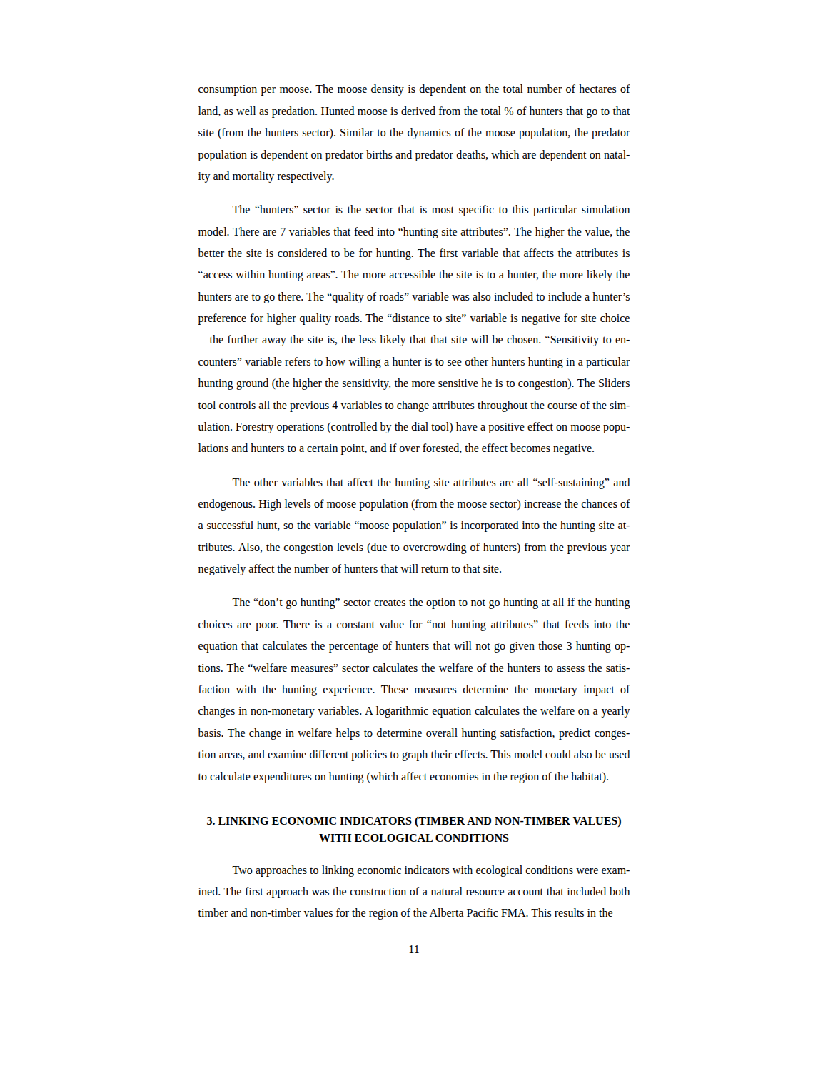consumption per moose. The moose density is dependent on the total number of hectares of land, as well as predation. Hunted moose is derived from the total % of hunters that go to that site (from the hunters sector). Similar to the dynamics of the moose population, the predator population is dependent on predator births and predator deaths, which are dependent on natality and mortality respectively.
The “hunters” sector is the sector that is most specific to this particular simulation model. There are 7 variables that feed into “hunting site attributes”. The higher the value, the better the site is considered to be for hunting. The first variable that affects the attributes is “access within hunting areas”. The more accessible the site is to a hunter, the more likely the hunters are to go there. The “quality of roads” variable was also included to include a hunter’s preference for higher quality roads. The “distance to site” variable is negative for site choice—the further away the site is, the less likely that that site will be chosen. “Sensitivity to encounters” variable refers to how willing a hunter is to see other hunters hunting in a particular hunting ground (the higher the sensitivity, the more sensitive he is to congestion). The Sliders tool controls all the previous 4 variables to change attributes throughout the course of the simulation. Forestry operations (controlled by the dial tool) have a positive effect on moose populations and hunters to a certain point, and if over forested, the effect becomes negative.
The other variables that affect the hunting site attributes are all “self-sustaining” and endogenous. High levels of moose population (from the moose sector) increase the chances of a successful hunt, so the variable “moose population” is incorporated into the hunting site attributes. Also, the congestion levels (due to overcrowding of hunters) from the previous year negatively affect the number of hunters that will return to that site.
The “don’t go hunting” sector creates the option to not go hunting at all if the hunting choices are poor. There is a constant value for “not hunting attributes” that feeds into the equation that calculates the percentage of hunters that will not go given those 3 hunting options. The “welfare measures” sector calculates the welfare of the hunters to assess the satisfaction with the hunting experience. These measures determine the monetary impact of changes in non-monetary variables. A logarithmic equation calculates the welfare on a yearly basis. The change in welfare helps to determine overall hunting satisfaction, predict congestion areas, and examine different policies to graph their effects. This model could also be used to calculate expenditures on hunting (which affect economies in the region of the habitat).
3. LINKING ECONOMIC INDICATORS (TIMBER AND NON-TIMBER VALUES)
WITH ECOLOGICAL CONDITIONS
Two approaches to linking economic indicators with ecological conditions were examined. The first approach was the construction of a natural resource account that included both timber and non-timber values for the region of the Alberta Pacific FMA. This results in the
11